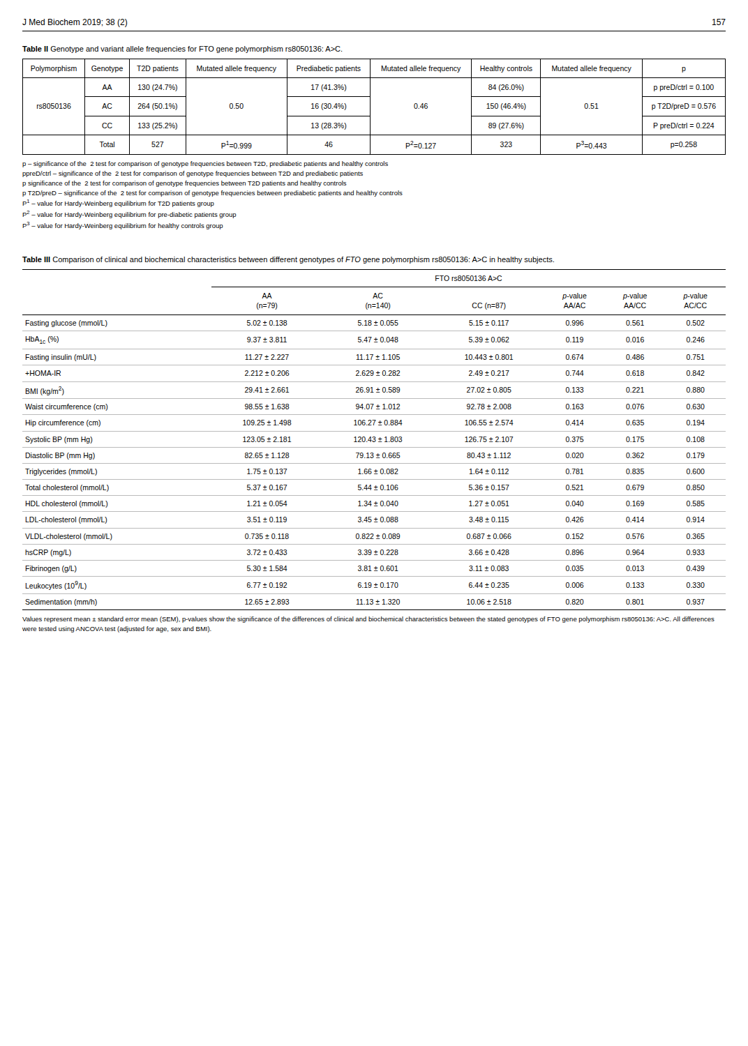J Med Biochem 2019; 38 (2)
157
Table II Genotype and variant allele frequencies for FTO gene polymorphism rs8050136: A>C.
| Polymorphism | Genotype | T2D patients | Mutated allele frequency | Prediabetic patients | Mutated allele frequency | Healthy controls | Mutated allele frequency | p |
| --- | --- | --- | --- | --- | --- | --- | --- | --- |
| rs8050136 | AA | 130 (24.7%) | 0.50 | 17 (41.3%) | 0.46 | 84 (26.0%) | 0.51 | p preD/ctrl = 0.100 |
| AC | 264 (50.1%) | 16 (30.4%) | 150 (46.4%) | p T2D/preD = 0.576 |
| CC | 133 (25.2%) | 13 (28.3%) | 89 (27.6%) | P preD/ctrl = 0.224 |
| | Total | 527 | P 1 =0.999 | 46 | P 2 =0.127 | 323 | P 3 =0.443 | p=0.258 |
p – significance of the 2 test for comparison of genotype frequencies between T2D, prediabetic patients and healthy controls
ppreD/ctrl – significance of the 2 test for comparison of genotype frequencies between T2D and prediabetic patients
p significance of the 2 test for comparison of genotype frequencies between T2D patients and healthy controls
p T2D/preD – significance of the 2 test for comparison of genotype frequencies between prediabetic patients and healthy controls
P1 – value for Hardy-Weinberg equilibrium for T2D patients group
P2 – value for Hardy-Weinberg equilibrium for pre-diabetic patients group
P3 – value for Hardy-Weinberg equilibrium for healthy controls group
Table III Comparison of clinical and biochemical characteristics between different genotypes of FTO gene polymorphism rs8050136: A>C in healthy subjects.
| | FTO rs8050136 A>C |
| --- | --- |
| AA (n=79) | AC (n=140) | CC (n=87) | p -value AA/AC | p -value AA/CC | p -value AC/CC |
| Fasting glucose (mmol/L) | 5.02 ± 0.138 | 5.18 ± 0.055 | 5.15 ± 0.117 | 0.996 | 0.561 | 0.502 |
| HbA 1c (%) | 9.37 ± 3.811 | 5.47 ± 0.048 | 5.39 ± 0.062 | 0.119 | 0.016 | 0.246 |
| Fasting insulin (mU/L) | 11.27 ± 2.227 | 11.17 ± 1.105 | 10.443 ± 0.801 | 0.674 | 0.486 | 0.751 |
| +HOMA-IR | 2.212 ± 0.206 | 2.629 ± 0.282 | 2.49 ± 0.217 | 0.744 | 0.618 | 0.842 |
| BMI (kg/m 2 ) | 29.41 ± 2.661 | 26.91 ± 0.589 | 27.02 ± 0.805 | 0.133 | 0.221 | 0.880 |
| Waist circumference (cm) | 98.55 ± 1.638 | 94.07 ± 1.012 | 92.78 ± 2.008 | 0.163 | 0.076 | 0.630 |
| Hip circumference (cm) | 109.25 ± 1.498 | 106.27 ± 0.884 | 106.55 ± 2.574 | 0.414 | 0.635 | 0.194 |
| Systolic BP (mm Hg) | 123.05 ± 2.181 | 120.43 ± 1.803 | 126.75 ± 2.107 | 0.375 | 0.175 | 0.108 |
| Diastolic BP (mm Hg) | 82.65 ± 1.128 | 79.13 ± 0.665 | 80.43 ± 1.112 | 0.020 | 0.362 | 0.179 |
| Triglycerides (mmol/L) | 1.75 ± 0.137 | 1.66 ± 0.082 | 1.64 ± 0.112 | 0.781 | 0.835 | 0.600 |
| Total cholesterol (mmol/L) | 5.37 ± 0.167 | 5.44 ± 0.106 | 5.36 ± 0.157 | 0.521 | 0.679 | 0.850 |
| HDL cholesterol (mmol/L) | 1.21 ± 0.054 | 1.34 ± 0.040 | 1.27 ± 0.051 | 0.040 | 0.169 | 0.585 |
| LDL-cholesterol (mmol/L) | 3.51 ± 0.119 | 3.45 ± 0.088 | 3.48 ± 0.115 | 0.426 | 0.414 | 0.914 |
| VLDL-cholesterol (mmol/L) | 0.735 ± 0.118 | 0.822 ± 0.089 | 0.687 ± 0.066 | 0.152 | 0.576 | 0.365 |
| hsCRP (mg/L) | 3.72 ± 0.433 | 3.39 ± 0.228 | 3.66 ± 0.428 | 0.896 | 0.964 | 0.933 |
| Fibrinogen (g/L) | 5.30 ± 1.584 | 3.81 ± 0.601 | 3.11 ± 0.083 | 0.035 | 0.013 | 0.439 |
| Leukocytes (10 9 /L) | 6.77 ± 0.192 | 6.19 ± 0.170 | 6.44 ± 0.235 | 0.006 | 0.133 | 0.330 |
| Sedimentation (mm/h) | 12.65 ± 2.893 | 11.13 ± 1.320 | 10.06 ± 2.518 | 0.820 | 0.801 | 0.937 |
Values represent mean ± standard error mean (SEM), p-values show the significance of the differences of clinical and biochemical characteristics between the stated genotypes of FTO gene polymorphism rs8050136: A>C. All differences were tested using ANCOVA test (adjusted for age, sex and BMI).